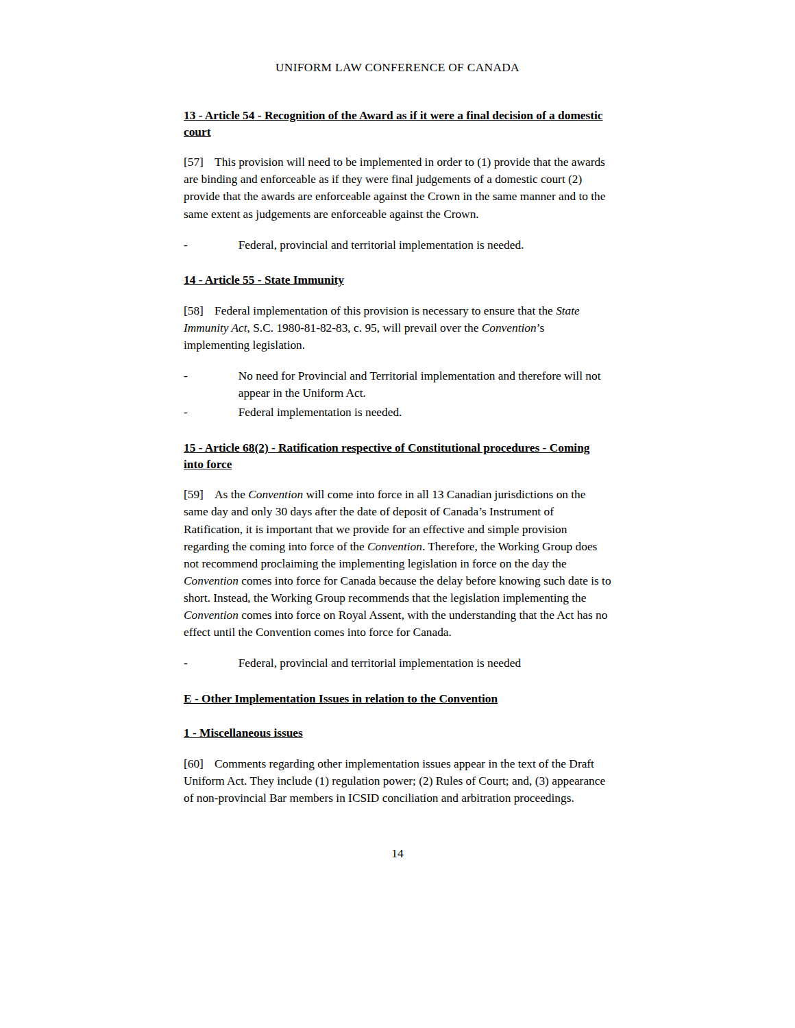UNIFORM LAW CONFERENCE OF CANADA
13 - Article 54 - Recognition of the Award as if it were a final decision of a domestic court
[57] This provision will need to be implemented in order to (1) provide that the awards are binding and enforceable as if they were final judgements of a domestic court (2) provide that the awards are enforceable against the Crown in the same manner and to the same extent as judgements are enforceable against the Crown.
Federal, provincial and territorial implementation is needed.
14 - Article 55 - State Immunity
[58] Federal implementation of this provision is necessary to ensure that the State Immunity Act, S.C. 1980-81-82-83, c. 95, will prevail over the Convention’s implementing legislation.
No need for Provincial and Territorial implementation and therefore will not appear in the Uniform Act.
Federal implementation is needed.
15 - Article 68(2) - Ratification respective of Constitutional procedures - Coming into force
[59] As the Convention will come into force in all 13 Canadian jurisdictions on the same day and only 30 days after the date of deposit of Canada’s Instrument of Ratification, it is important that we provide for an effective and simple provision regarding the coming into force of the Convention. Therefore, the Working Group does not recommend proclaiming the implementing legislation in force on the day the Convention comes into force for Canada because the delay before knowing such date is to short. Instead, the Working Group recommends that the legislation implementing the Convention comes into force on Royal Assent, with the understanding that the Act has no effect until the Convention comes into force for Canada.
Federal, provincial and territorial implementation is needed
E - Other Implementation Issues in relation to the Convention
1 - Miscellaneous issues
[60] Comments regarding other implementation issues appear in the text of the Draft Uniform Act. They include (1) regulation power; (2) Rules of Court; and, (3) appearance of non-provincial Bar members in ICSID conciliation and arbitration proceedings.
14